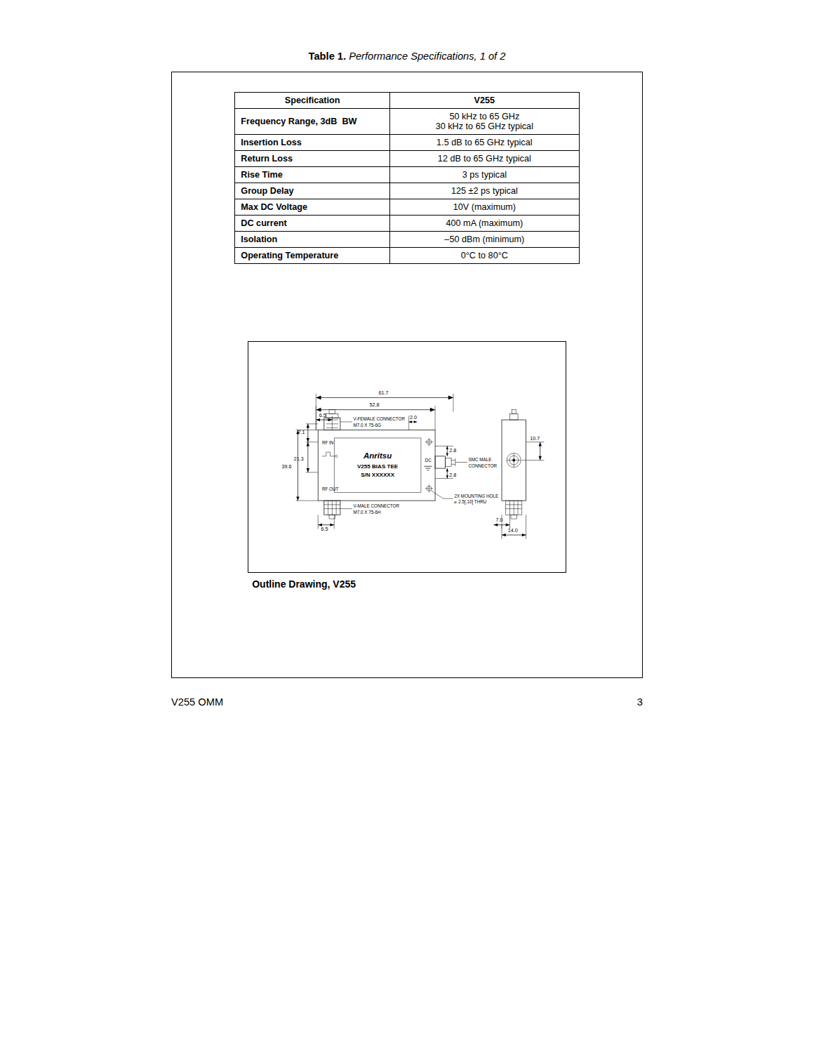Table 1. Performance Specifications, 1 of 2
| Specification | V255 |
| --- | --- |
| Frequency Range, 3dB BW | 50 kHz to 65 GHz 30 kHz to 65 GHz typical |
| Insertion Loss | 1.5 dB to 65 GHz typical |
| Return Loss | 12 dB to 65 GHz typical |
| Rise Time | 3 ps typical |
| Group Delay | 125 ±2 ps typical |
| Max DC Voltage | 10V (maximum) |
| DC current | 400 mA (maximum) |
| Isolation | –50 dBm (minimum) |
| Operating Temperature | 0°C to 80°C |
61.7 52.8 6.5 7.1 21.3 39.6 Anritsu V255 BIAS TEE S/N XXXXXX RF IN RF OUT DC V-FEMALE CONNECTOR M7.0 X 75-6G 2.0 V-MALE CONNECTOR M7.0 X 75-6H 6.5 SMC MALE CONNECTOR 2.8 2.8 2X MOUNTING HOLE ⌀ 2.5[.10] THRU 10.7 7.0 14.0
Outline Drawing, V255
V255 OMM
3